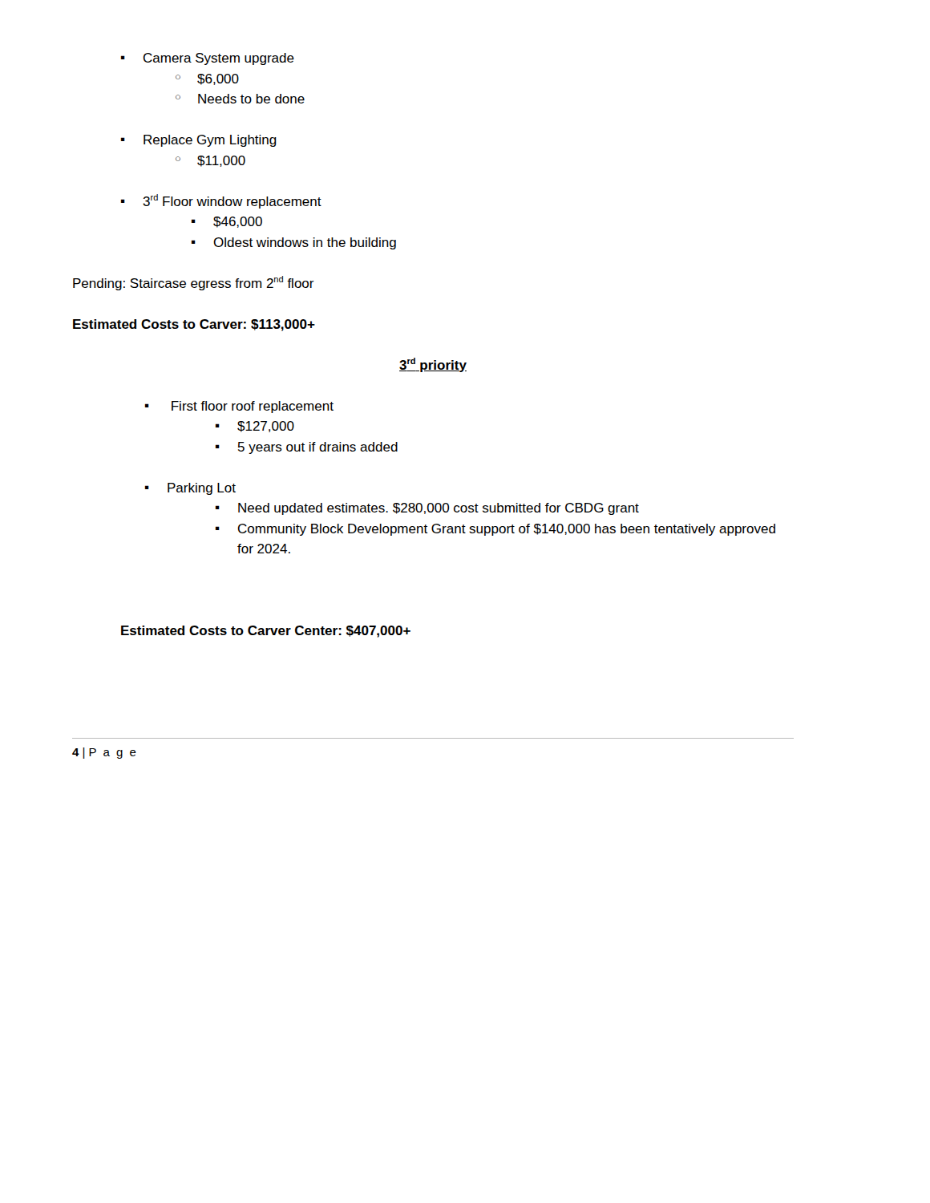Camera System upgrade
$6,000
Needs to be done
Replace Gym Lighting
$11,000
3rd Floor window replacement
$46,000
Oldest windows in the building
Pending: Staircase egress from 2nd floor
Estimated Costs to Carver: $113,000+
3rd priority
First floor roof replacement
$127,000
5 years out if drains added
Parking Lot
Need updated estimates. $280,000 cost submitted for CBDG grant
Community Block Development Grant support of $140,000 has been tentatively approved for 2024.
Estimated Costs to Carver Center: $407,000+
4 | P a g e